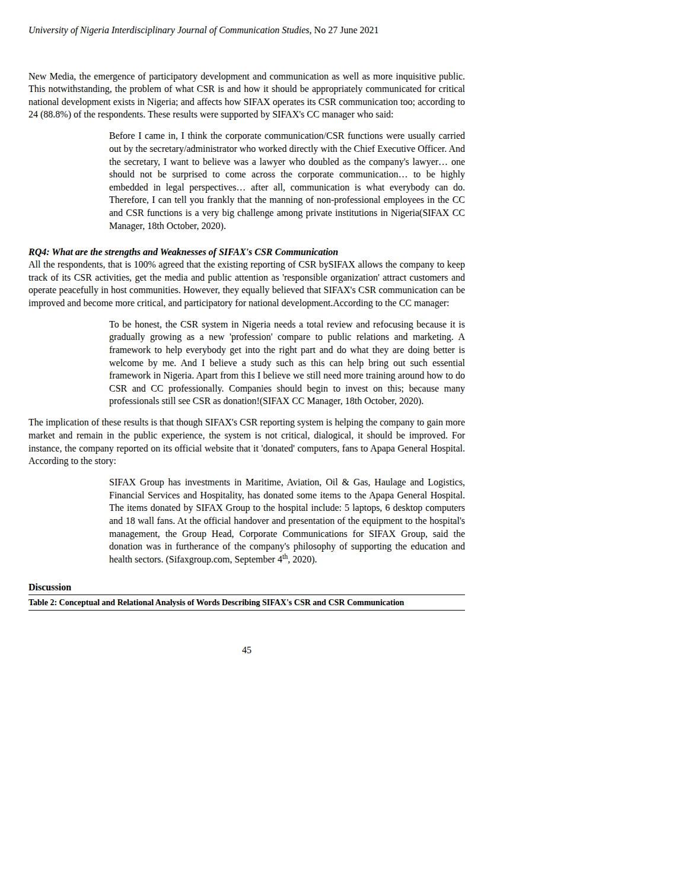University of Nigeria Interdisciplinary Journal of Communication Studies, No 27 June 2021
New Media, the emergence of participatory development and communication as well as more inquisitive public. This notwithstanding, the problem of what CSR is and how it should be appropriately communicated for critical national development exists in Nigeria; and affects how SIFAX operates its CSR communication too; according to 24 (88.8%) of the respondents. These results were supported by SIFAX's CC manager who said:
Before I came in, I think the corporate communication/CSR functions were usually carried out by the secretary/administrator who worked directly with the Chief Executive Officer. And the secretary, I want to believe was a lawyer who doubled as the company's lawyer… one should not be surprised to come across the corporate communication… to be highly embedded in legal perspectives… after all, communication is what everybody can do. Therefore, I can tell you frankly that the manning of non-professional employees in the CC and CSR functions is a very big challenge among private institutions in Nigeria(SIFAX CC Manager, 18th October, 2020).
RQ4: What are the strengths and Weaknesses of SIFAX's CSR Communication
All the respondents, that is 100% agreed that the existing reporting of CSR bySIFAX allows the company to keep track of its CSR activities, get the media and public attention as 'responsible organization' attract customers and operate peacefully in host communities. However, they equally believed that SIFAX's CSR communication can be improved and become more critical, and participatory for national development.According to the CC manager:
To be honest, the CSR system in Nigeria needs a total review and refocusing because it is gradually growing as a new 'profession' compare to public relations and marketing. A framework to help everybody get into the right part and do what they are doing better is welcome by me. And I believe a study such as this can help bring out such essential framework in Nigeria. Apart from this I believe we still need more training around how to do CSR and CC professionally. Companies should begin to invest on this; because many professionals still see CSR as donation!(SIFAX CC Manager, 18th October, 2020).
The implication of these results is that though SIFAX's CSR reporting system is helping the company to gain more market and remain in the public experience, the system is not critical, dialogical, it should be improved. For instance, the company reported on its official website that it 'donated' computers, fans to Apapa General Hospital. According to the story:
SIFAX Group has investments in Maritime, Aviation, Oil & Gas, Haulage and Logistics, Financial Services and Hospitality, has donated some items to the Apapa General Hospital. The items donated by SIFAX Group to the hospital include: 5 laptops, 6 desktop computers and 18 wall fans. At the official handover and presentation of the equipment to the hospital's management, the Group Head, Corporate Communications for SIFAX Group, said the donation was in furtherance of the company's philosophy of supporting the education and health sectors. (Sifaxgroup.com, September 4th, 2020).
Discussion
Table 2: Conceptual and Relational Analysis of Words Describing SIFAX's CSR and CSR Communication
45